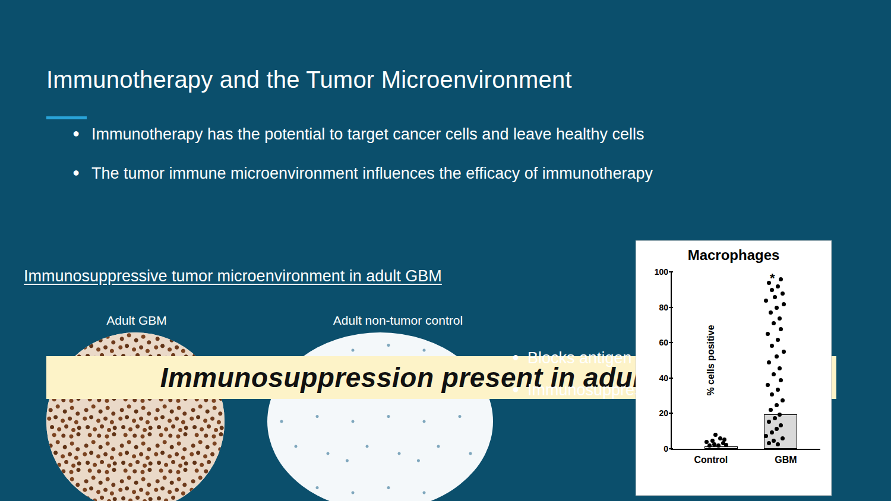Immunotherapy and the Tumor Microenvironment
Immunotherapy has the potential to target cancer cells and leave healthy cells
The tumor immune microenvironment influences the efficacy of immunotherapy
Immunosuppressive tumor microenvironment in adult GBM
Adult GBM
Adult non-tumor control
Blocks antigen presentation
Immunosuppression
Immunosuppression present in adult GBM
Macrophages
% cells positive
100
80
60
40
20
0
*
Control GBM